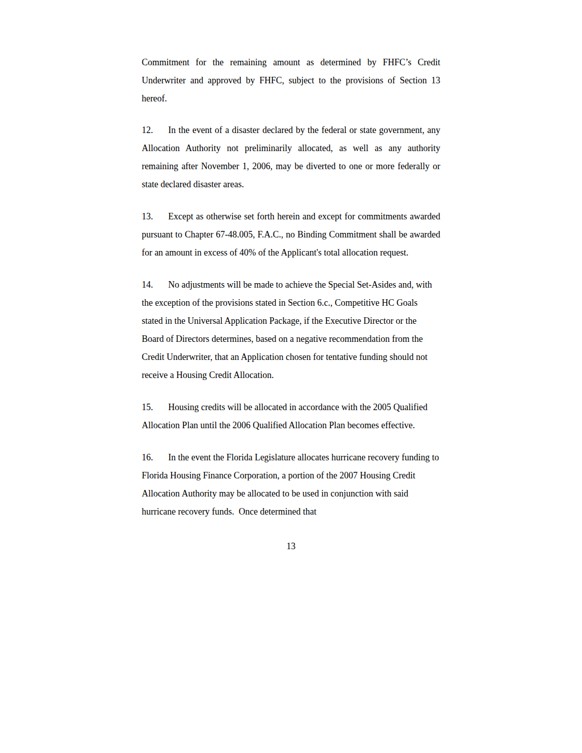Commitment for the remaining amount as determined by FHFC’s Credit Underwriter and approved by FHFC, subject to the provisions of Section 13 hereof.
12. In the event of a disaster declared by the federal or state government, any Allocation Authority not preliminarily allocated, as well as any authority remaining after November 1, 2006, may be diverted to one or more federally or state declared disaster areas.
13. Except as otherwise set forth herein and except for commitments awarded pursuant to Chapter 67-48.005, F.A.C., no Binding Commitment shall be awarded for an amount in excess of 40% of the Applicant's total allocation request.
14. No adjustments will be made to achieve the Special Set-Asides and, with the exception of the provisions stated in Section 6.c., Competitive HC Goals stated in the Universal Application Package, if the Executive Director or the Board of Directors determines, based on a negative recommendation from the Credit Underwriter, that an Application chosen for tentative funding should not receive a Housing Credit Allocation.
15. Housing credits will be allocated in accordance with the 2005 Qualified Allocation Plan until the 2006 Qualified Allocation Plan becomes effective.
16. In the event the Florida Legislature allocates hurricane recovery funding to Florida Housing Finance Corporation, a portion of the 2007 Housing Credit Allocation Authority may be allocated to be used in conjunction with said hurricane recovery funds. Once determined that
13